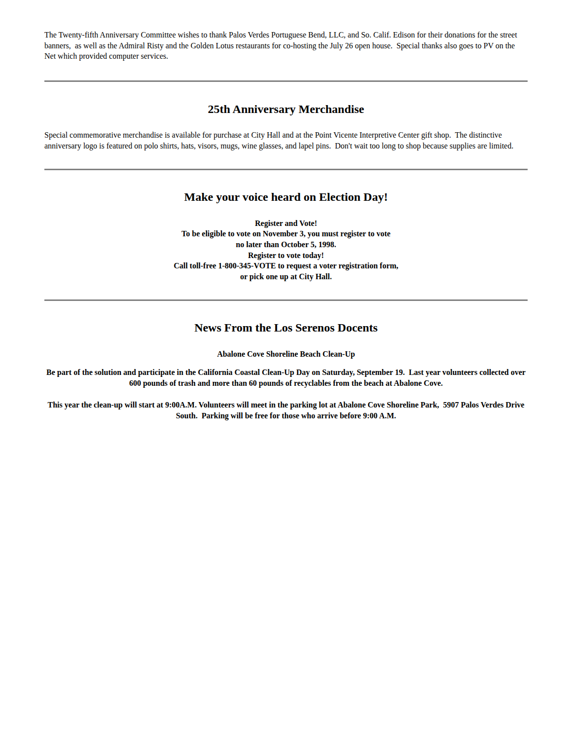The Twenty-fifth Anniversary Committee wishes to thank Palos Verdes Portuguese Bend, LLC, and So. Calif. Edison for their donations for the street banners, as well as the Admiral Risty and the Golden Lotus restaurants for co-hosting the July 26 open house. Special thanks also goes to PV on the Net which provided computer services.
25th Anniversary Merchandise
Special commemorative merchandise is available for purchase at City Hall and at the Point Vicente Interpretive Center gift shop. The distinctive anniversary logo is featured on polo shirts, hats, visors, mugs, wine glasses, and lapel pins. Don't wait too long to shop because supplies are limited.
Make your voice heard on Election Day!
Register and Vote!
To be eligible to vote on November 3, you must register to vote
no later than October 5, 1998.
Register to vote today!
Call toll-free 1-800-345-VOTE to request a voter registration form,
or pick one up at City Hall.
News From the Los Serenos Docents
Abalone Cove Shoreline Beach Clean-Up
Be part of the solution and participate in the California Coastal Clean-Up Day on Saturday, September 19. Last year volunteers collected over 600 pounds of trash and more than 60 pounds of recyclables from the beach at Abalone Cove.
This year the clean-up will start at 9:00A.M. Volunteers will meet in the parking lot at Abalone Cove Shoreline Park, 5907 Palos Verdes Drive South. Parking will be free for those who arrive before 9:00 A.M.